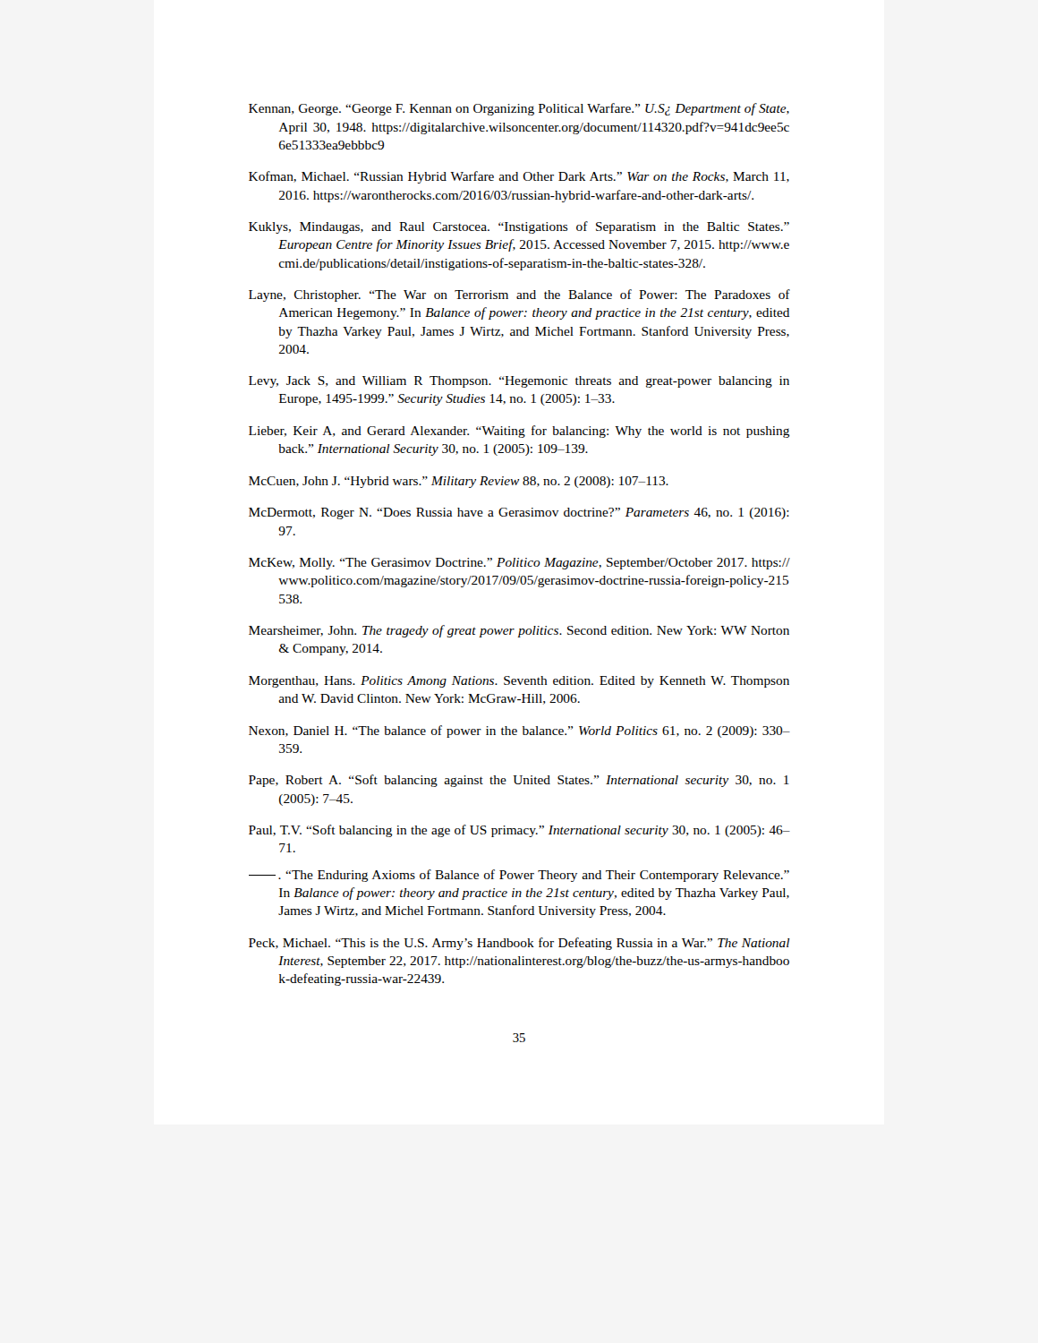Kennan, George. “George F. Kennan on Organizing Political Warfare.” U.S¿ Department of State, April 30, 1948. https://digitalarchive.wilsoncenter.org/document/114320.pdf?v=941dc9ee5c6e51333ea9ebbbc9
Kofman, Michael. “Russian Hybrid Warfare and Other Dark Arts.” War on the Rocks, March 11, 2016. https://warontherocks.com/2016/03/russian-hybrid-warfare-and-other-dark-arts/.
Kuklys, Mindaugas, and Raul Carstocea. “Instigations of Separatism in the Baltic States.” European Centre for Minority Issues Brief, 2015. Accessed November 7, 2015. http://www.ecmi.de/publications/detail/instigations-of-separatism-in-the-baltic-states-328/.
Layne, Christopher. “The War on Terrorism and the Balance of Power: The Paradoxes of American Hegemony.” In Balance of power: theory and practice in the 21st century, edited by Thazha Varkey Paul, James J Wirtz, and Michel Fortmann. Stanford University Press, 2004.
Levy, Jack S, and William R Thompson. “Hegemonic threats and great-power balancing in Europe, 1495-1999.” Security Studies 14, no. 1 (2005): 1–33.
Lieber, Keir A, and Gerard Alexander. “Waiting for balancing: Why the world is not pushing back.” International Security 30, no. 1 (2005): 109–139.
McCuen, John J. “Hybrid wars.” Military Review 88, no. 2 (2008): 107–113.
McDermott, Roger N. “Does Russia have a Gerasimov doctrine?” Parameters 46, no. 1 (2016): 97.
McKew, Molly. “The Gerasimov Doctrine.” Politico Magazine, September/October 2017. https://www.politico.com/magazine/story/2017/09/05/gerasimov-doctrine-russia-foreign-policy-215538.
Mearsheimer, John. The tragedy of great power politics. Second edition. New York: WW Norton & Company, 2014.
Morgenthau, Hans. Politics Among Nations. Seventh edition. Edited by Kenneth W. Thompson and W. David Clinton. New York: McGraw-Hill, 2006.
Nexon, Daniel H. “The balance of power in the balance.” World Politics 61, no. 2 (2009): 330–359.
Pape, Robert A. “Soft balancing against the United States.” International security 30, no. 1 (2005): 7–45.
Paul, T.V. “Soft balancing in the age of US primacy.” International security 30, no. 1 (2005): 46–71.
. “The Enduring Axioms of Balance of Power Theory and Their Contemporary Relevance.” In Balance of power: theory and practice in the 21st century, edited by Thazha Varkey Paul, James J Wirtz, and Michel Fortmann. Stanford University Press, 2004.
Peck, Michael. “This is the U.S. Army’s Handbook for Defeating Russia in a War.” The National Interest, September 22, 2017. http://nationalinterest.org/blog/the-buzz/the-us-armys-handbook-defeating-russia-war-22439.
35